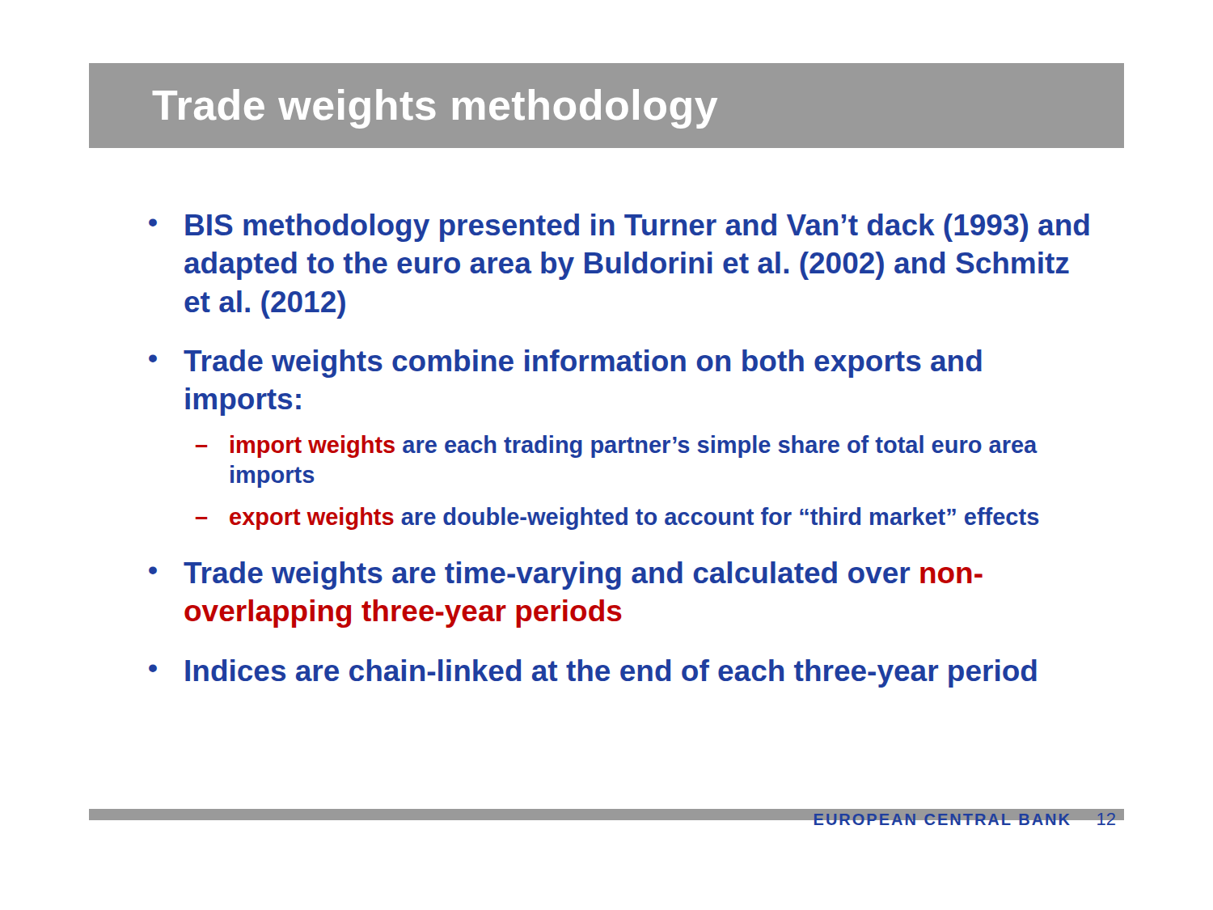Trade weights methodology
BIS methodology presented in Turner and Van’t dack (1993) and adapted to the euro area by Buldorini et al. (2002) and Schmitz et al. (2012)
Trade weights combine information on both exports and imports:
import weights are each trading partner’s simple share of total euro area imports
export weights are double-weighted to account for “third market” effects
Trade weights are time-varying and calculated over non-overlapping three-year periods
Indices are chain-linked at the end of each three-year period
EUROPEAN CENTRAL BANK
12